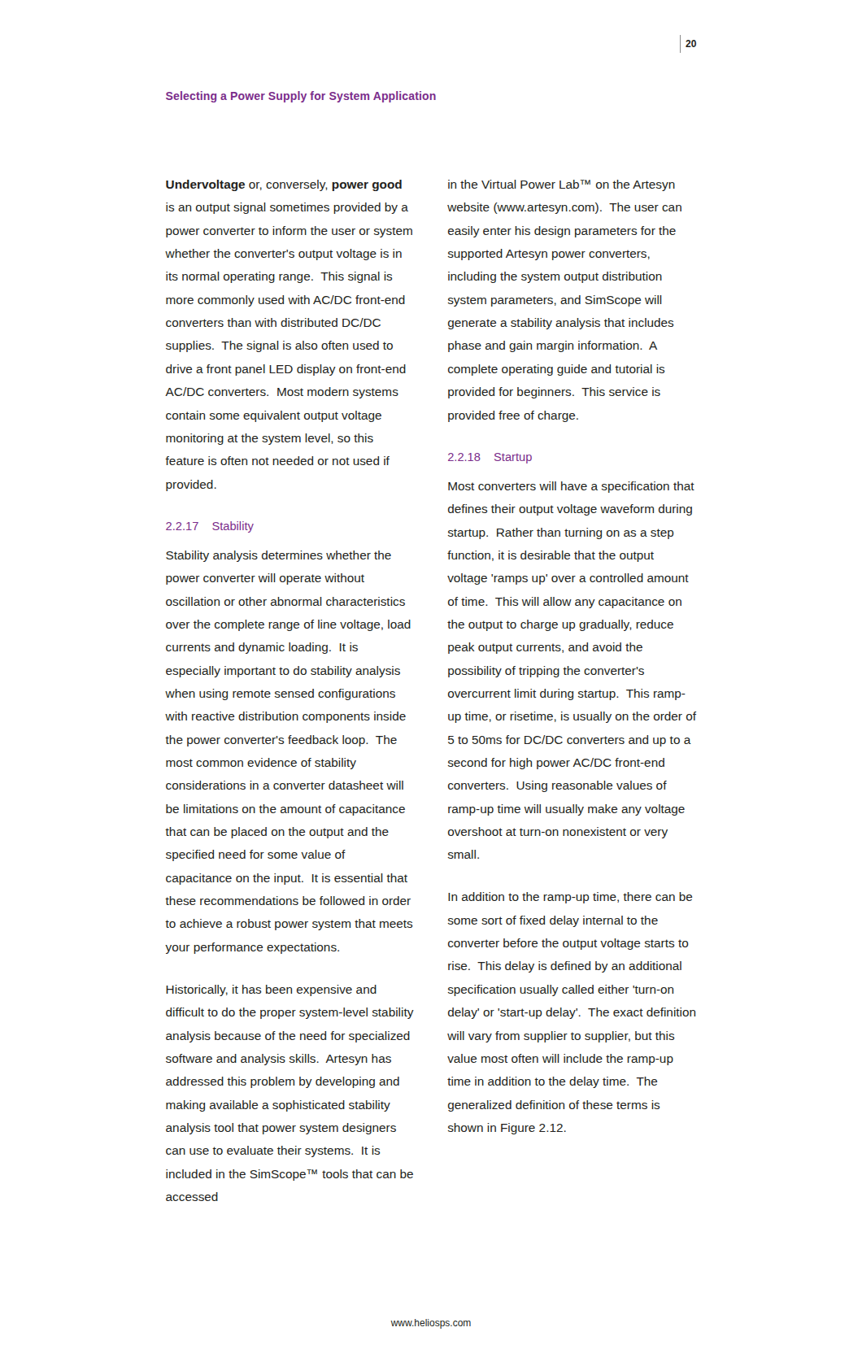20
Selecting a Power Supply for System Application
Undervoltage or, conversely, power good is an output signal sometimes provided by a power converter to inform the user or system whether the converter's output voltage is in its normal operating range. This signal is more commonly used with AC/DC front-end converters than with distributed DC/DC supplies. The signal is also often used to drive a front panel LED display on front-end AC/DC converters. Most modern systems contain some equivalent output voltage monitoring at the system level, so this feature is often not needed or not used if provided.
2.2.17 Stability
Stability analysis determines whether the power converter will operate without oscillation or other abnormal characteristics over the complete range of line voltage, load currents and dynamic loading. It is especially important to do stability analysis when using remote sensed configurations with reactive distribution components inside the power converter's feedback loop. The most common evidence of stability considerations in a converter datasheet will be limitations on the amount of capacitance that can be placed on the output and the specified need for some value of capacitance on the input. It is essential that these recommendations be followed in order to achieve a robust power system that meets your performance expectations.
Historically, it has been expensive and difficult to do the proper system-level stability analysis because of the need for specialized software and analysis skills. Artesyn has addressed this problem by developing and making available a sophisticated stability analysis tool that power system designers can use to evaluate their systems. It is included in the SimScope™ tools that can be accessed
in the Virtual Power Lab™ on the Artesyn website (www.artesyn.com). The user can easily enter his design parameters for the supported Artesyn power converters, including the system output distribution system parameters, and SimScope will generate a stability analysis that includes phase and gain margin information. A complete operating guide and tutorial is provided for beginners. This service is provided free of charge.
2.2.18 Startup
Most converters will have a specification that defines their output voltage waveform during startup. Rather than turning on as a step function, it is desirable that the output voltage 'ramps up' over a controlled amount of time. This will allow any capacitance on the output to charge up gradually, reduce peak output currents, and avoid the possibility of tripping the converter's overcurrent limit during startup. This ramp-up time, or risetime, is usually on the order of 5 to 50ms for DC/DC converters and up to a second for high power AC/DC front-end converters. Using reasonable values of ramp-up time will usually make any voltage overshoot at turn-on nonexistent or very small.
In addition to the ramp-up time, there can be some sort of fixed delay internal to the converter before the output voltage starts to rise. This delay is defined by an additional specification usually called either 'turn-on delay' or 'start-up delay'. The exact definition will vary from supplier to supplier, but this value most often will include the ramp-up time in addition to the delay time. The generalized definition of these terms is shown in Figure 2.12.
www.heliosps.com